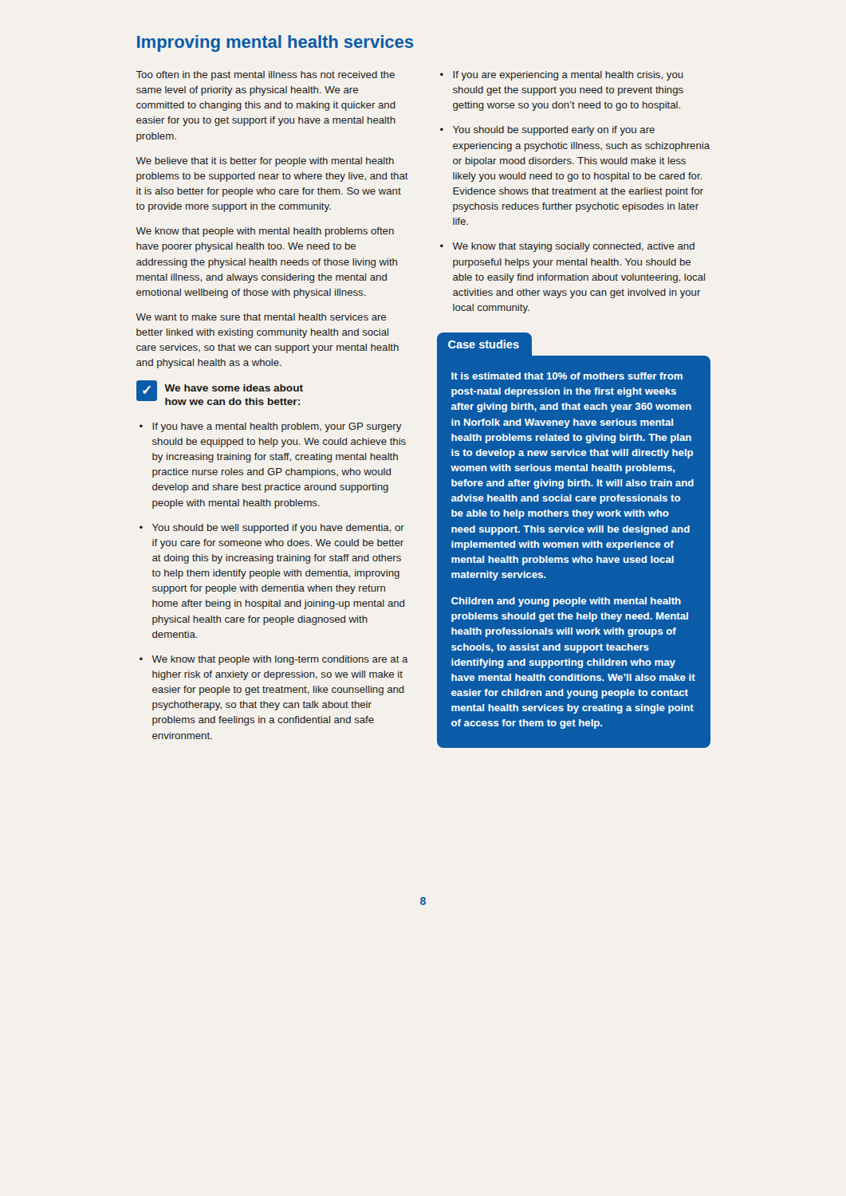Improving mental health services
Too often in the past mental illness has not received the same level of priority as physical health. We are committed to changing this and to making it quicker and easier for you to get support if you have a mental health problem.
We believe that it is better for people with mental health problems to be supported near to where they live, and that it is also better for people who care for them. So we want to provide more support in the community.
We know that people with mental health problems often have poorer physical health too. We need to be addressing the physical health needs of those living with mental illness, and always considering the mental and emotional wellbeing of those with physical illness.
We want to make sure that mental health services are better linked with existing community health and social care services, so that we can support your mental health and physical health as a whole.
✓
We have some ideas about
how we can do this better:
If you have a mental health problem, your GP surgery should be equipped to help you. We could achieve this by increasing training for staff, creating mental health practice nurse roles and GP champions, who would develop and share best practice around supporting people with mental health problems.
You should be well supported if you have dementia, or if you care for someone who does. We could be better at doing this by increasing training for staff and others to help them identify people with dementia, improving support for people with dementia when they return home after being in hospital and joining-up mental and physical health care for people diagnosed with dementia.
We know that people with long-term conditions are at a higher risk of anxiety or depression, so we will make it easier for people to get treatment, like counselling and psychotherapy, so that they can talk about their problems and feelings in a confidential and safe environment.
If you are experiencing a mental health crisis, you should get the support you need to prevent things getting worse so you don’t need to go to hospital.
You should be supported early on if you are experiencing a psychotic illness, such as schizophrenia or bipolar mood disorders. This would make it less likely you would need to go to hospital to be cared for. Evidence shows that treatment at the earliest point for psychosis reduces further psychotic episodes in later life.
We know that staying socially connected, active and purposeful helps your mental health. You should be able to easily find information about volunteering, local activities and other ways you can get involved in your local community.
Case studies
It is estimated that 10% of mothers suffer from post-natal depression in the first eight weeks after giving birth, and that each year 360 women in Norfolk and Waveney have serious mental health problems related to giving birth. The plan is to develop a new service that will directly help women with serious mental health problems, before and after giving birth. It will also train and advise health and social care professionals to be able to help mothers they work with who need support. This service will be designed and implemented with women with experience of mental health problems who have used local maternity services.
Children and young people with mental health problems should get the help they need. Mental health professionals will work with groups of schools, to assist and support teachers identifying and supporting children who may have mental health conditions. We’ll also make it easier for children and young people to contact mental health services by creating a single point of access for them to get help.
8